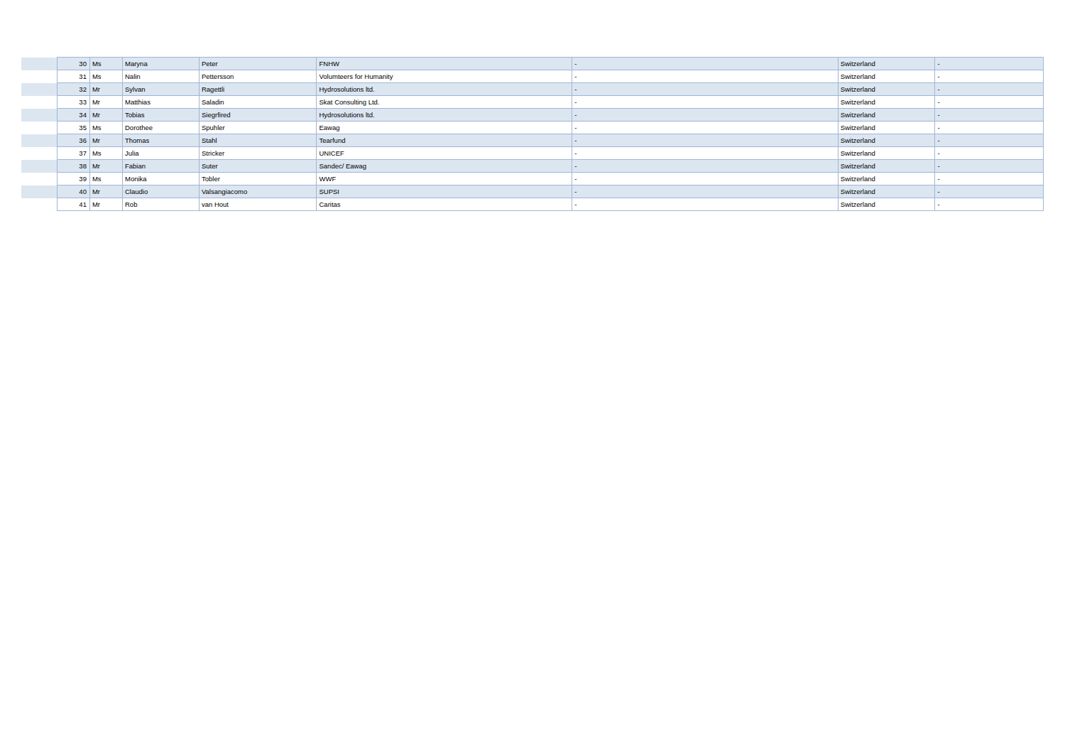| | 30 | Ms | Maryna | Peter | FNHW | - | Switzerland | - |
| | 31 | Ms | Nalin | Pettersson | Volumteers for Humanity | - | Switzerland | - |
| | 32 | Mr | Sylvan | Ragettli | Hydrosolutions ltd. | - | Switzerland | - |
| | 33 | Mr | Matthias | Saladin | Skat Consulting Ltd. | - | Switzerland | - |
| | 34 | Mr | Tobias | Siegrfired | Hydrosolutions ltd. | - | Switzerland | - |
| | 35 | Ms | Dorothee | Spuhler | Eawag | - | Switzerland | - |
| | 36 | Mr | Thomas | Stahl | Tearfund | - | Switzerland | - |
| | 37 | Ms | Julia | Stricker | UNICEF | - | Switzerland | - |
| | 38 | Mr | Fabian | Suter | Sandec/ Eawag | - | Switzerland | - |
| | 39 | Ms | Monika | Tobler | WWF | - | Switzerland | - |
| | 40 | Mr | Claudio | Valsangiacomo | SUPSI | - | Switzerland | - |
| | 41 | Mr | Rob | van Hout | Caritas | - | Switzerland | - |